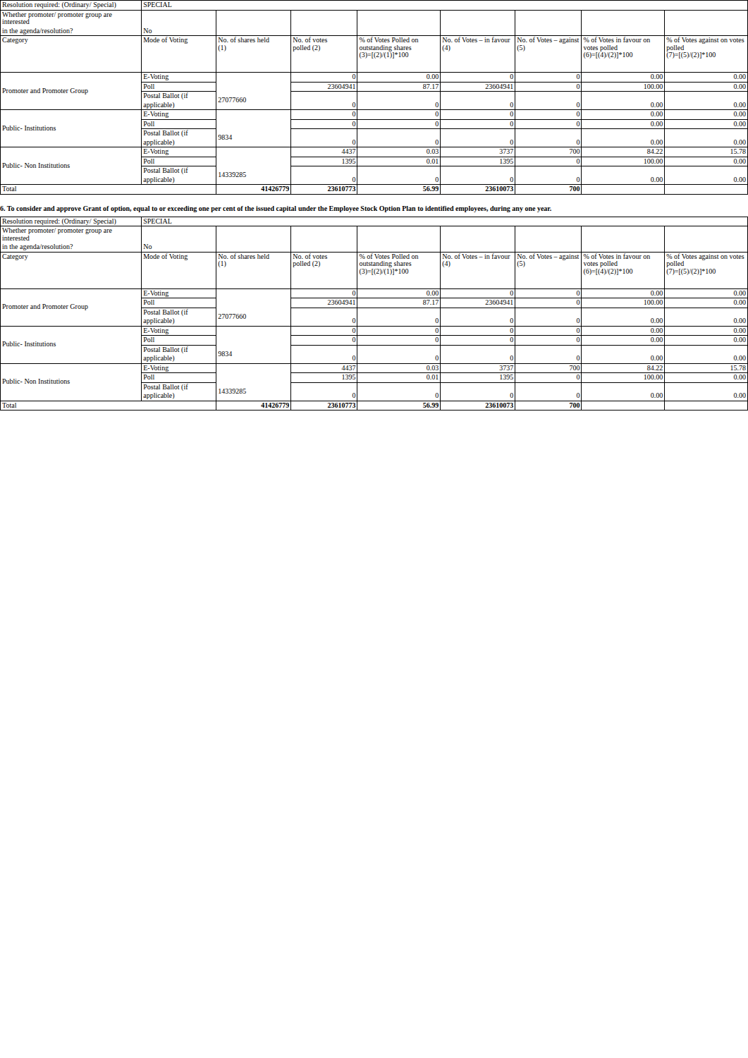| Resolution required: (Ordinary/ Special) | SPECIAL |
| Whether promoter/ promoter group are interested | | | | | | | | |
| in the agenda/resolution? | No | | | | | | | |
| Category | Mode of Voting | No. of shares held (1) | No. of votes polled (2) | % of Votes Polled on outstanding shares (3)=[(2)/(1)]*100 | No. of Votes – in favour (4) | No. of Votes – against (5) | % of Votes in favour on votes polled (6)=[(4)/(2)]*100 | % of Votes against on votes polled (7)=[(5)/(2)]*100 |
| Promoter and Promoter Group | E-Voting | | 0 | 0.00 | 0 | 0 | 0.00 | 0.00 |
| Poll | 23604941 | 87.17 | 23604941 | 0 | 100.00 | 0.00 |
| Postal Ballot (if | 27077660 | | | | | | |
| applicable) | 0 | 0 | 0 | 0 | 0.00 | 0.00 |
| Public- Institutions | E-Voting | | 0 | 0 | 0 | 0 | 0.00 | 0.00 |
| Poll | 0 | 0 | 0 | 0 | 0.00 | 0.00 |
| Postal Ballot (if | 9834 | | | | | | |
| applicable) | 0 | 0 | 0 | 0 | 0.00 | 0.00 |
| Public- Non Institutions | E-Voting | | 4437 | 0.03 | 3737 | 700 | 84.22 | 15.78 |
| Poll | 1395 | 0.01 | 1395 | 0 | 100.00 | 0.00 |
| Postal Ballot (if | 14339285 | | | | | | |
| applicable) | 0 | 0 | 0 | 0 | 0.00 | 0.00 |
| Total | 41426779 | 23610773 | 56.99 | 23610073 | 700 | | |
6. To consider and approve Grant of option, equal to or exceeding one per cent of the issued capital under the Employee Stock Option Plan to identified employees, during any one year.
| Resolution required: (Ordinary/ Special) | SPECIAL |
| Whether promoter/ promoter group are interested | | | | | | | | |
| in the agenda/resolution? | No | | | | | | | |
| Category | Mode of Voting | No. of shares held (1) | No. of votes polled (2) | % of Votes Polled on outstanding shares (3)=[(2)/(1)]*100 | No. of Votes – in favour (4) | No. of Votes – against (5) | % of Votes in favour on votes polled (6)=[(4)/(2)]*100 | % of Votes against on votes polled (7)=[(5)/(2)]*100 |
| Promoter and Promoter Group | E-Voting | | 0 | 0.00 | 0 | 0 | 0.00 | 0.00 |
| Poll | 23604941 | 87.17 | 23604941 | 0 | 100.00 | 0.00 |
| Postal Ballot (if | 27077660 | | | | | | |
| applicable) | 0 | 0 | 0 | 0 | 0.00 | 0.00 |
| Public- Institutions | E-Voting | | 0 | 0 | 0 | 0 | 0.00 | 0.00 |
| Poll | 0 | 0 | 0 | 0 | 0.00 | 0.00 |
| Postal Ballot (if | 9834 | | | | | | |
| applicable) | 0 | 0 | 0 | 0 | 0.00 | 0.00 |
| Public- Non Institutions | E-Voting | | 4437 | 0.03 | 3737 | 700 | 84.22 | 15.78 |
| Poll | 1395 | 0.01 | 1395 | 0 | 100.00 | 0.00 |
| Postal Ballot (if | 14339285 | | | | | | |
| applicable) | 0 | 0 | 0 | 0 | 0.00 | 0.00 |
| Total | 41426779 | 23610773 | 56.99 | 23610073 | 700 | | |